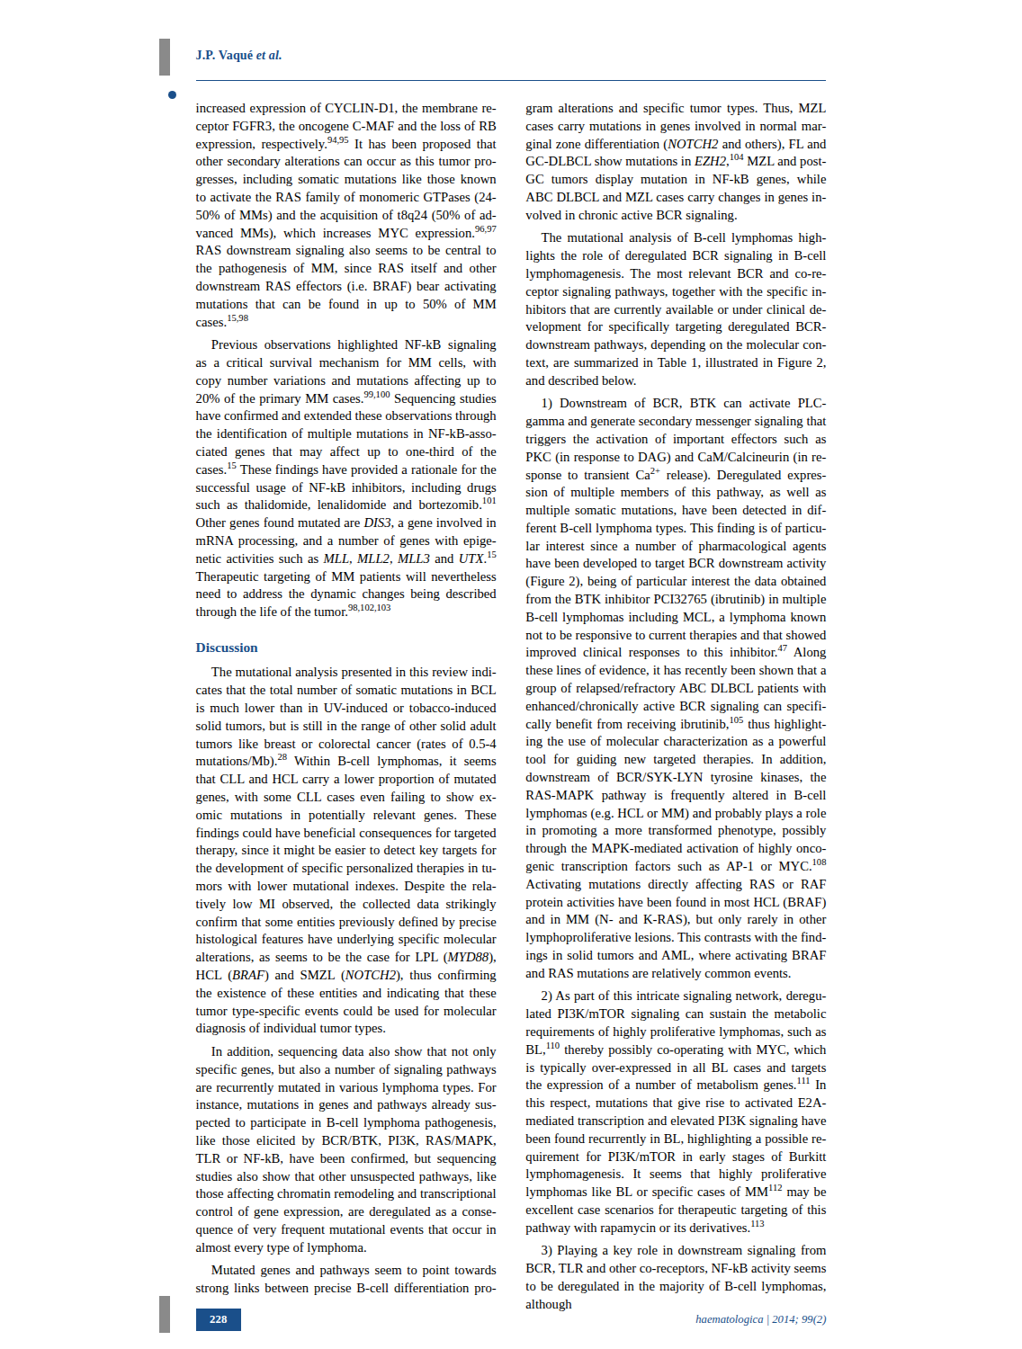J.P. Vaqué et al.
increased expression of CYCLIN-D1, the membrane receptor FGFR3, the oncogene C-MAF and the loss of RB expression, respectively.94,95 It has been proposed that other secondary alterations can occur as this tumor progresses, including somatic mutations like those known to activate the RAS family of monomeric GTPases (24-50% of MMs) and the acquisition of t8q24 (50% of advanced MMs), which increases MYC expression.96,97 RAS downstream signaling also seems to be central to the pathogenesis of MM, since RAS itself and other downstream RAS effectors (i.e. BRAF) bear activating mutations that can be found in up to 50% of MM cases.15,98
Previous observations highlighted NF-kB signaling as a critical survival mechanism for MM cells, with copy number variations and mutations affecting up to 20% of the primary MM cases.99,100 Sequencing studies have confirmed and extended these observations through the identification of multiple mutations in NF-kB-associated genes that may affect up to one-third of the cases.15 These findings have provided a rationale for the successful usage of NF-kB inhibitors, including drugs such as thalidomide, lenalidomide and bortezomib.101 Other genes found mutated are DIS3, a gene involved in mRNA processing, and a number of genes with epigenetic activities such as MLL, MLL2, MLL3 and UTX.15 Therapeutic targeting of MM patients will nevertheless need to address the dynamic changes being described through the life of the tumor.98,102,103
Discussion
The mutational analysis presented in this review indicates that the total number of somatic mutations in BCL is much lower than in UV-induced or tobacco-induced solid tumors, but is still in the range of other solid adult tumors like breast or colorectal cancer (rates of 0.5-4 mutations/Mb).28 Within B-cell lymphomas, it seems that CLL and HCL carry a lower proportion of mutated genes, with some CLL cases even failing to show exomic mutations in potentially relevant genes. These findings could have beneficial consequences for targeted therapy, since it might be easier to detect key targets for the development of specific personalized therapies in tumors with lower mutational indexes. Despite the relatively low MI observed, the collected data strikingly confirm that some entities previously defined by precise histological features have underlying specific molecular alterations, as seems to be the case for LPL (MYD88), HCL (BRAF) and SMZL (NOTCH2), thus confirming the existence of these entities and indicating that these tumor type-specific events could be used for molecular diagnosis of individual tumor types.
In addition, sequencing data also show that not only specific genes, but also a number of signaling pathways are recurrently mutated in various lymphoma types. For instance, mutations in genes and pathways already suspected to participate in B-cell lymphoma pathogenesis, like those elicited by BCR/BTK, PI3K, RAS/MAPK, TLR or NF-kB, have been confirmed, but sequencing studies also show that other unsuspected pathways, like those affecting chromatin remodeling and transcriptional control of gene expression, are deregulated as a consequence of very frequent mutational events that occur in almost every type of lymphoma.
Mutated genes and pathways seem to point towards strong links between precise B-cell differentiation program alterations and specific tumor types. Thus, MZL cases carry mutations in genes involved in normal marginal zone differentiation (NOTCH2 and others), FL and GC-DLBCL show mutations in EZH2,104 MZL and post-GC tumors display mutation in NF-kB genes, while ABC DLBCL and MZL cases carry changes in genes involved in chronic active BCR signaling.
The mutational analysis of B-cell lymphomas highlights the role of deregulated BCR signaling in B-cell lymphomagenesis. The most relevant BCR and co-receptor signaling pathways, together with the specific inhibitors that are currently available or under clinical development for specifically targeting deregulated BCR-downstream pathways, depending on the molecular context, are summarized in Table 1, illustrated in Figure 2, and described below.
1) Downstream of BCR, BTK can activate PLC-gamma and generate secondary messenger signaling that triggers the activation of important effectors such as PKC (in response to DAG) and CaM/Calcineurin (in response to transient Ca2+ release). Deregulated expression of multiple members of this pathway, as well as multiple somatic mutations, have been detected in different B-cell lymphoma types. This finding is of particular interest since a number of pharmacological agents have been developed to target BCR downstream activity (Figure 2), being of particular interest the data obtained from the BTK inhibitor PCI32765 (ibrutinib) in multiple B-cell lymphomas including MCL, a lymphoma known not to be responsive to current therapies and that showed improved clinical responses to this inhibitor.47 Along these lines of evidence, it has recently been shown that a group of relapsed/refractory ABC DLBCL patients with enhanced/chronically active BCR signaling can specifically benefit from receiving ibrutinib,105 thus highlighting the use of molecular characterization as a powerful tool for guiding new targeted therapies. In addition, downstream of BCR/SYK-LYN tyrosine kinases, the RAS-MAPK pathway is frequently altered in B-cell lymphomas (e.g. HCL or MM) and probably plays a role in promoting a more transformed phenotype, possibly through the MAPK-mediated activation of highly oncogenic transcription factors such as AP-1 or MYC.108 Activating mutations directly affecting RAS or RAF protein activities have been found in most HCL (BRAF) and in MM (N- and K-RAS), but only rarely in other lymphoproliferative lesions. This contrasts with the findings in solid tumors and AML, where activating BRAF and RAS mutations are relatively common events.
2) As part of this intricate signaling network, deregulated PI3K/mTOR signaling can sustain the metabolic requirements of highly proliferative lymphomas, such as BL,110 thereby possibly co-operating with MYC, which is typically over-expressed in all BL cases and targets the expression of a number of metabolism genes.111 In this respect, mutations that give rise to activated E2A-mediated transcription and elevated PI3K signaling have been found recurrently in BL, highlighting a possible requirement for PI3K/mTOR in early stages of Burkitt lymphomagenesis. It seems that highly proliferative lymphomas like BL or specific cases of MM112 may be excellent case scenarios for therapeutic targeting of this pathway with rapamycin or its derivatives.113
3) Playing a key role in downstream signaling from BCR, TLR and other co-receptors, NF-kB activity seems to be deregulated in the majority of B-cell lymphomas, although
228 haematologica | 2014; 99(2)